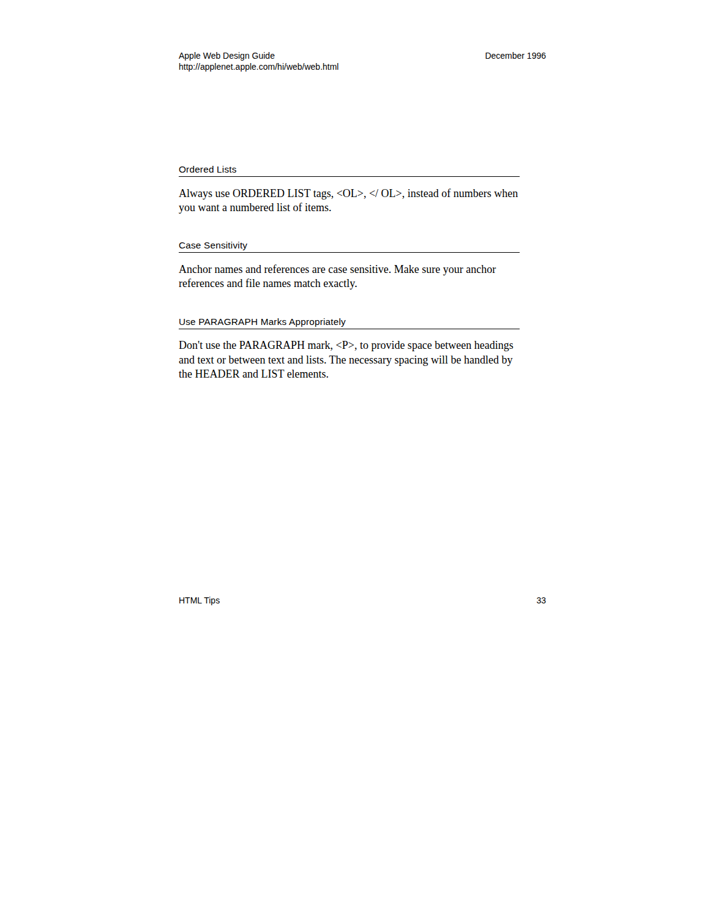Apple Web Design Guide
http://applenet.apple.com/hi/web/web.html
December 1996
Ordered Lists
Always use ORDERED LIST tags, <OL>, </ OL>, instead of numbers when you want a numbered list of items.
Case Sensitivity
Anchor names and references are case sensitive. Make sure your anchor references and file names match exactly.
Use PARAGRAPH Marks Appropriately
Don't use the PARAGRAPH mark, <P>, to provide space between headings and text or between text and lists. The necessary spacing will be handled by the HEADER and LIST elements.
HTML Tips
33